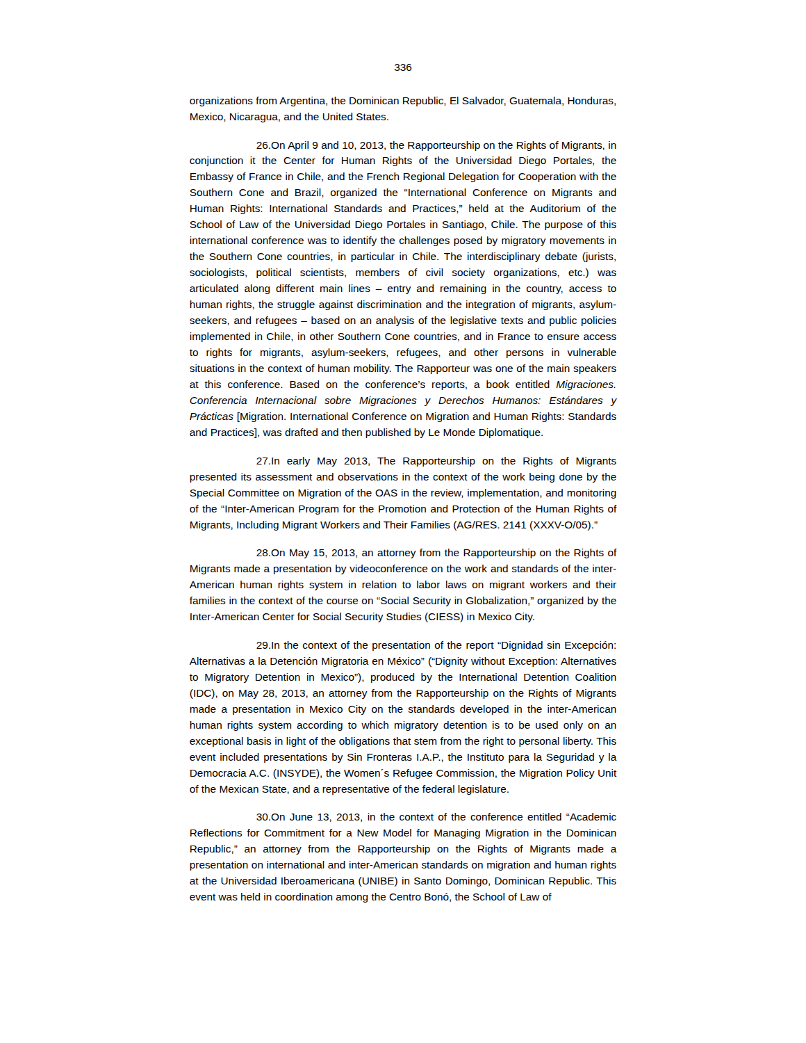336
organizations from Argentina, the Dominican Republic, El Salvador, Guatemala, Honduras, Mexico, Nicaragua, and the United States.
26. On April 9 and 10, 2013, the Rapporteurship on the Rights of Migrants, in conjunction it the Center for Human Rights of the Universidad Diego Portales, the Embassy of France in Chile, and the French Regional Delegation for Cooperation with the Southern Cone and Brazil, organized the “International Conference on Migrants and Human Rights: International Standards and Practices,” held at the Auditorium of the School of Law of the Universidad Diego Portales in Santiago, Chile. The purpose of this international conference was to identify the challenges posed by migratory movements in the Southern Cone countries, in particular in Chile. The interdisciplinary debate (jurists, sociologists, political scientists, members of civil society organizations, etc.) was articulated along different main lines – entry and remaining in the country, access to human rights, the struggle against discrimination and the integration of migrants, asylum-seekers, and refugees – based on an analysis of the legislative texts and public policies implemented in Chile, in other Southern Cone countries, and in France to ensure access to rights for migrants, asylum-seekers, refugees, and other persons in vulnerable situations in the context of human mobility. The Rapporteur was one of the main speakers at this conference. Based on the conference’s reports, a book entitled Migraciones. Conferencia Internacional sobre Migraciones y Derechos Humanos: Estándares y Prácticas [Migration. International Conference on Migration and Human Rights: Standards and Practices], was drafted and then published by Le Monde Diplomatique.
27. In early May 2013, The Rapporteurship on the Rights of Migrants presented its assessment and observations in the context of the work being done by the Special Committee on Migration of the OAS in the review, implementation, and monitoring of the “Inter-American Program for the Promotion and Protection of the Human Rights of Migrants, Including Migrant Workers and Their Families (AG/RES. 2141 (XXXV-O/05).”
28. On May 15, 2013, an attorney from the Rapporteurship on the Rights of Migrants made a presentation by videoconference on the work and standards of the inter-American human rights system in relation to labor laws on migrant workers and their families in the context of the course on “Social Security in Globalization,” organized by the Inter-American Center for Social Security Studies (CIESS) in Mexico City.
29. In the context of the presentation of the report “Dignidad sin Excepción: Alternativas a la Detención Migratoria en México” (“Dignity without Exception: Alternatives to Migratory Detention in Mexico”), produced by the International Detention Coalition (IDC), on May 28, 2013, an attorney from the Rapporteurship on the Rights of Migrants made a presentation in Mexico City on the standards developed in the inter-American human rights system according to which migratory detention is to be used only on an exceptional basis in light of the obligations that stem from the right to personal liberty. This event included presentations by Sin Fronteras I.A.P., the Instituto para la Seguridad y la Democracia A.C. (INSYDE), the Women´s Refugee Commission, the Migration Policy Unit of the Mexican State, and a representative of the federal legislature.
30. On June 13, 2013, in the context of the conference entitled “Academic Reflections for Commitment for a New Model for Managing Migration in the Dominican Republic,” an attorney from the Rapporteurship on the Rights of Migrants made a presentation on international and inter-American standards on migration and human rights at the Universidad Iberoamericana (UNIBE) in Santo Domingo, Dominican Republic. This event was held in coordination among the Centro Bonó, the School of Law of